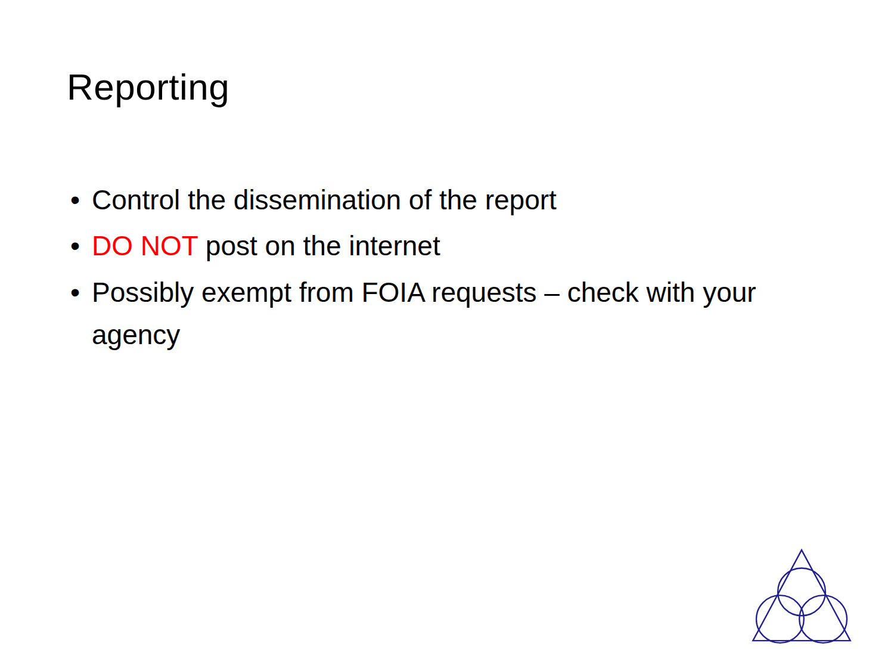Reporting
Control the dissemination of the report
DO NOT post on the internet
Possibly exempt from FOIA requests – check with your agency